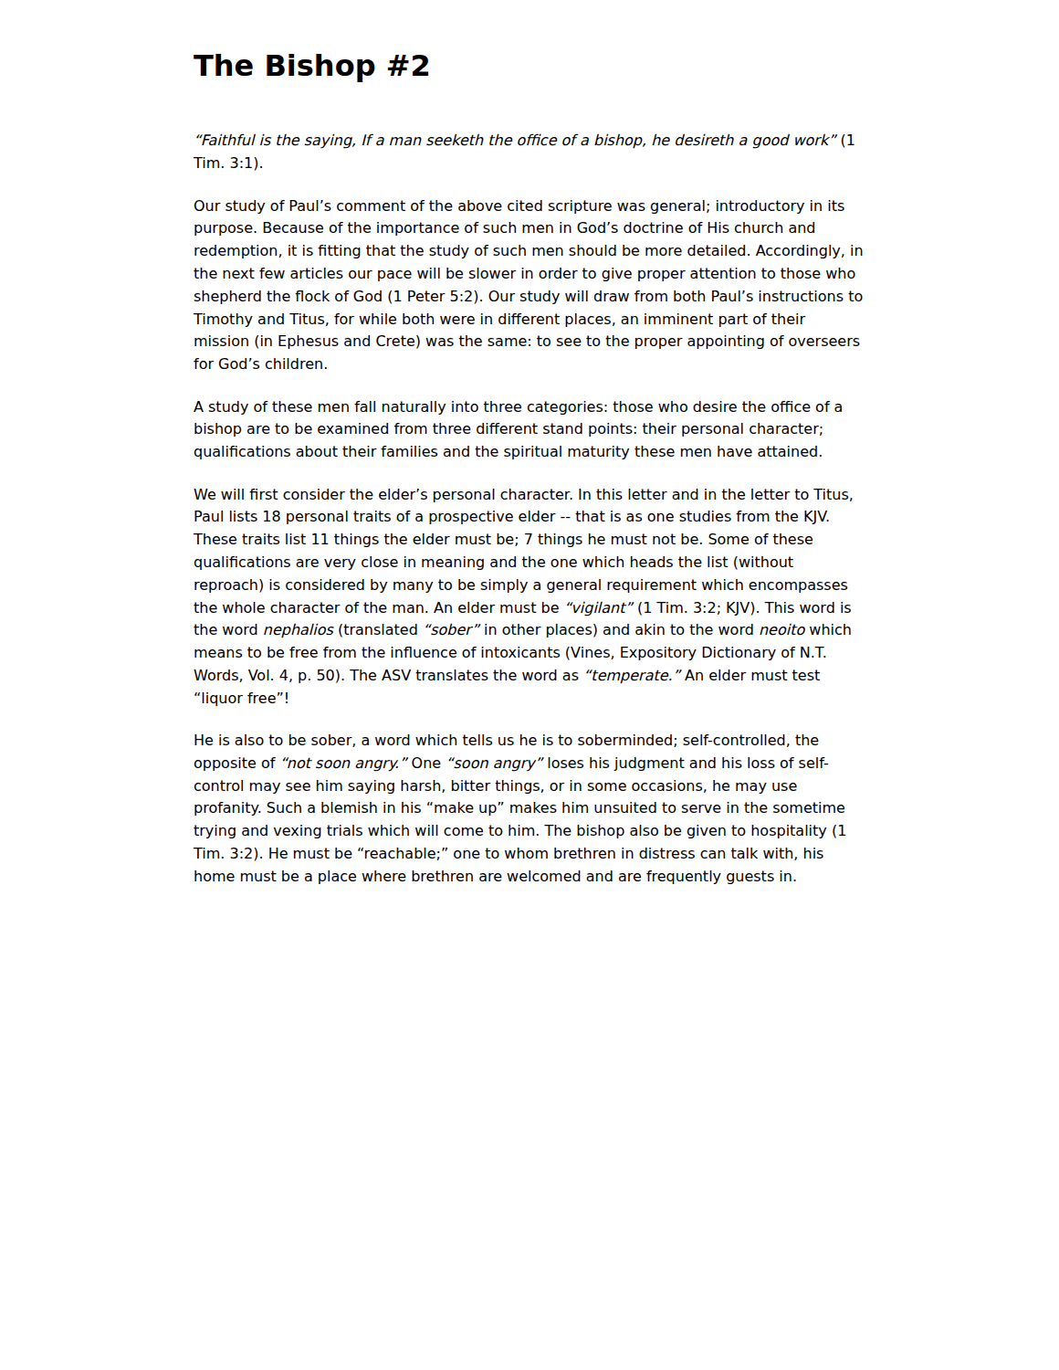The Bishop #2
“Faithful is the saying, If a man seeketh the office of a bishop, he desireth a good work” (1 Tim. 3:1).
Our study of Paul’s comment of the above cited scripture was general; introductory in its purpose. Because of the importance of such men in God’s doctrine of His church and redemption, it is fitting that the study of such men should be more detailed. Accordingly, in the next few articles our pace will be slower in order to give proper attention to those who shepherd the flock of God (1 Peter 5:2). Our study will draw from both Paul’s instructions to Timothy and Titus, for while both were in different places, an imminent part of their mission (in Ephesus and Crete) was the same: to see to the proper appointing of overseers for God’s children.
A study of these men fall naturally into three categories: those who desire the office of a bishop are to be examined from three different stand points: their personal character; qualifications about their families and the spiritual maturity these men have attained.
We will first consider the elder’s personal character. In this letter and in the letter to Titus, Paul lists 18 personal traits of a prospective elder -- that is as one studies from the KJV. These traits list 11 things the elder must be; 7 things he must not be. Some of these qualifications are very close in meaning and the one which heads the list (without reproach) is considered by many to be simply a general requirement which encompasses the whole character of the man. An elder must be “vigilant” (1 Tim. 3:2; KJV). This word is the word nephalios (translated “sober” in other places) and akin to the word neoito which means to be free from the influence of intoxicants (Vines, Expository Dictionary of N.T. Words, Vol. 4, p. 50). The ASV translates the word as “temperate.” An elder must test “liquor free”!
He is also to be sober, a word which tells us he is to soberminded; self-controlled, the opposite of “not soon angry.” One “soon angry” loses his judgment and his loss of self-control may see him saying harsh, bitter things, or in some occasions, he may use profanity. Such a blemish in his “make up” makes him unsuited to serve in the sometime trying and vexing trials which will come to him. The bishop also be given to hospitality (1 Tim. 3:2). He must be “reachable;” one to whom brethren in distress can talk with, his home must be a place where brethren are welcomed and are frequently guests in.